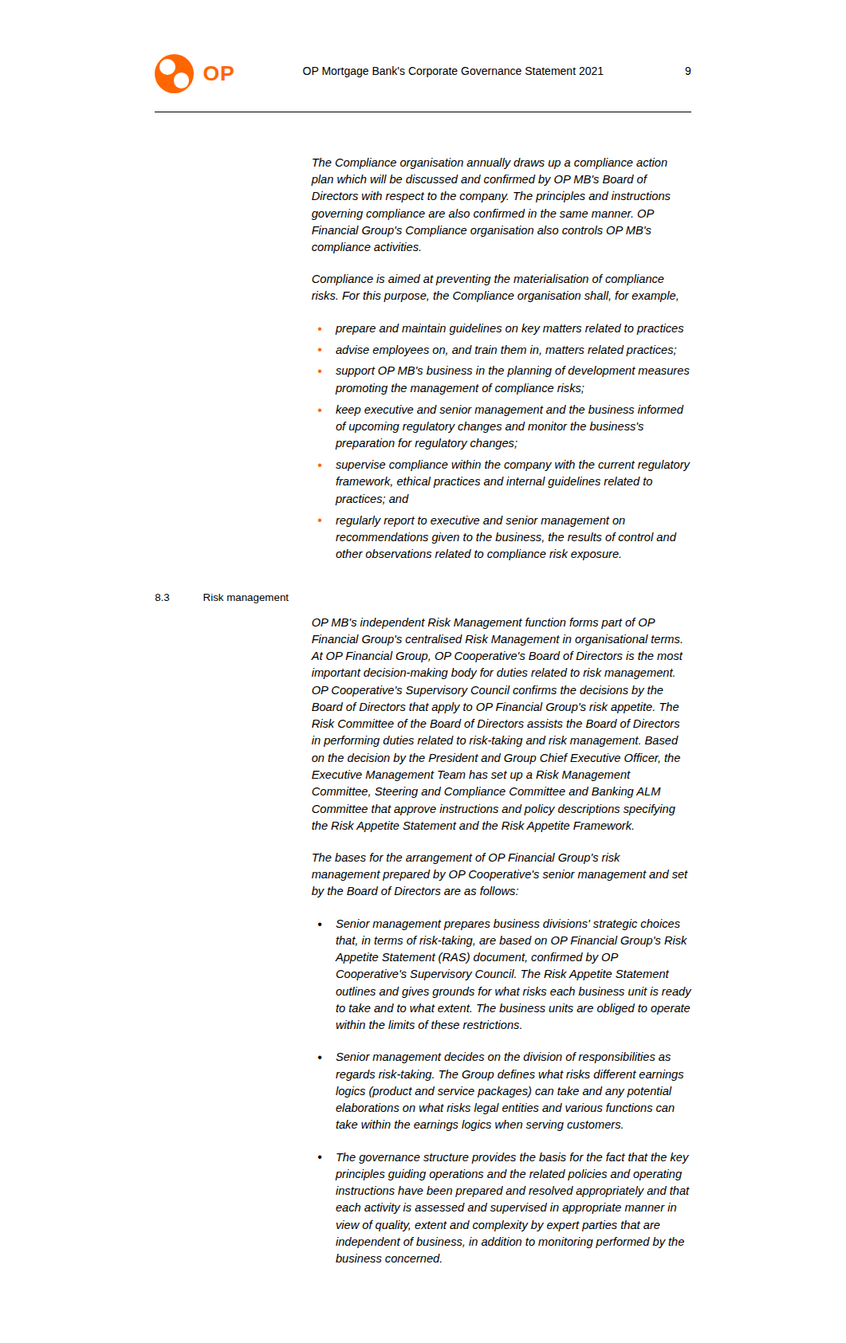OP
OP Mortgage Bank's Corporate Governance Statement 2021
9
The Compliance organisation annually draws up a compliance action plan which will be discussed and confirmed by OP MB's Board of Directors with respect to the company. The principles and instructions governing compliance are also confirmed in the same manner. OP Financial Group's Compliance organisation also controls OP MB's compliance activities.
Compliance is aimed at preventing the materialisation of compliance risks. For this purpose, the Compliance organisation shall, for example,
prepare and maintain guidelines on key matters related to practices
advise employees on, and train them in, matters related practices;
support OP MB's business in the planning of development measures promoting the management of compliance risks;
keep executive and senior management and the business informed of upcoming regulatory changes and monitor the business's preparation for regulatory changes;
supervise compliance within the company with the current regulatory framework, ethical practices and internal guidelines related to practices; and
regularly report to executive and senior management on recommendations given to the business, the results of control and other observations related to compliance risk exposure.
8.3 Risk management
OP MB's independent Risk Management function forms part of OP Financial Group's centralised Risk Management in organisational terms. At OP Financial Group, OP Cooperative's Board of Directors is the most important decision-making body for duties related to risk management. OP Cooperative's Supervisory Council confirms the decisions by the Board of Directors that apply to OP Financial Group's risk appetite. The Risk Committee of the Board of Directors assists the Board of Directors in performing duties related to risk-taking and risk management. Based on the decision by the President and Group Chief Executive Officer, the Executive Management Team has set up a Risk Management Committee, Steering and Compliance Committee and Banking ALM Committee that approve instructions and policy descriptions specifying the Risk Appetite Statement and the Risk Appetite Framework.
The bases for the arrangement of OP Financial Group's risk management prepared by OP Cooperative's senior management and set by the Board of Directors are as follows:
Senior management prepares business divisions' strategic choices that, in terms of risk-taking, are based on OP Financial Group's Risk Appetite Statement (RAS) document, confirmed by OP Cooperative's Supervisory Council. The Risk Appetite Statement outlines and gives grounds for what risks each business unit is ready to take and to what extent. The business units are obliged to operate within the limits of these restrictions.
Senior management decides on the division of responsibilities as regards risk-taking. The Group defines what risks different earnings logics (product and service packages) can take and any potential elaborations on what risks legal entities and various functions can take within the earnings logics when serving customers.
The governance structure provides the basis for the fact that the key principles guiding operations and the related policies and operating instructions have been prepared and resolved appropriately and that each activity is assessed and supervised in appropriate manner in view of quality, extent and complexity by expert parties that are independent of business, in addition to monitoring performed by the business concerned.